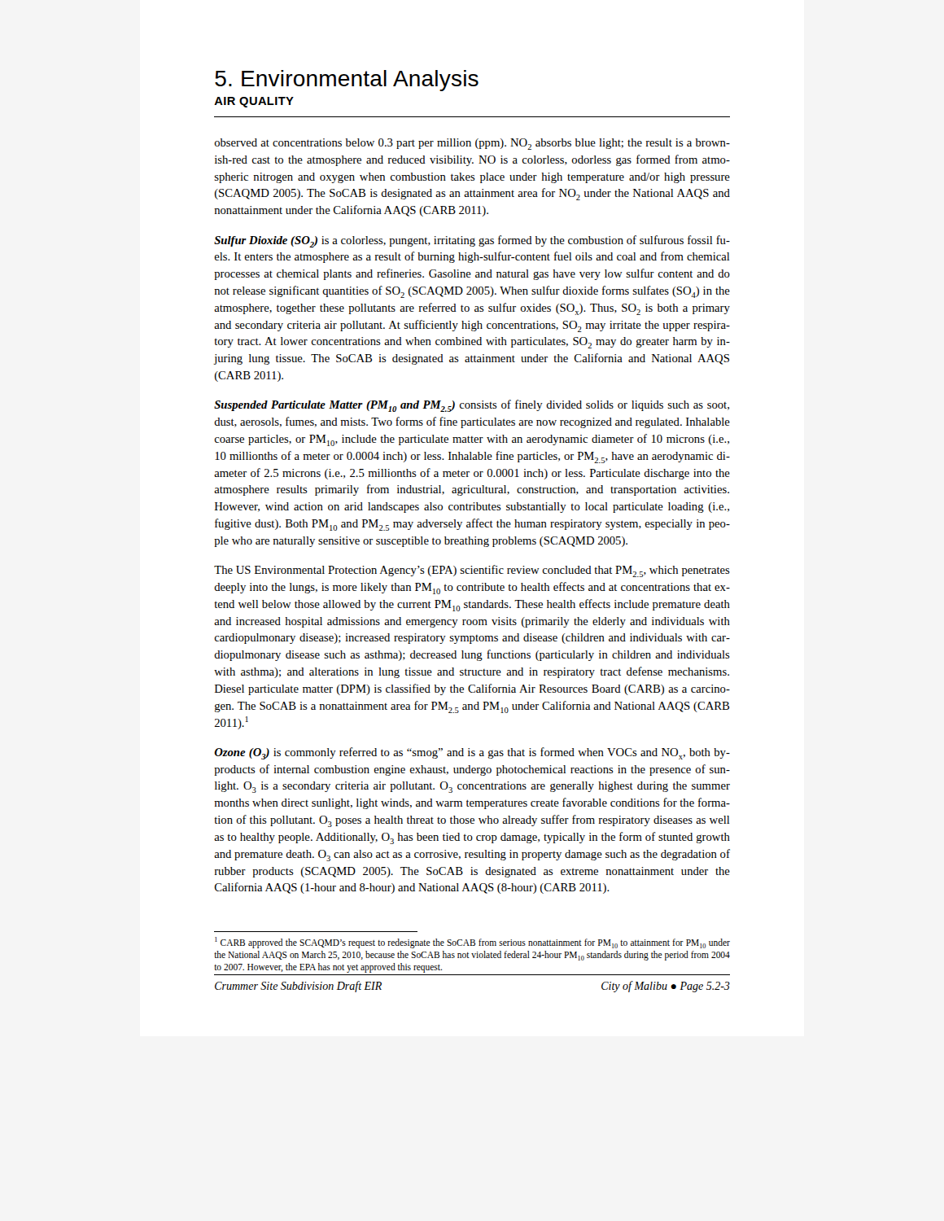5. Environmental Analysis
AIR QUALITY
observed at concentrations below 0.3 part per million (ppm). NO2 absorbs blue light; the result is a brownish-red cast to the atmosphere and reduced visibility. NO is a colorless, odorless gas formed from atmospheric nitrogen and oxygen when combustion takes place under high temperature and/or high pressure (SCAQMD 2005). The SoCAB is designated as an attainment area for NO2 under the National AAQS and nonattainment under the California AAQS (CARB 2011).
Sulfur Dioxide (SO2) is a colorless, pungent, irritating gas formed by the combustion of sulfurous fossil fuels. It enters the atmosphere as a result of burning high-sulfur-content fuel oils and coal and from chemical processes at chemical plants and refineries. Gasoline and natural gas have very low sulfur content and do not release significant quantities of SO2 (SCAQMD 2005). When sulfur dioxide forms sulfates (SO4) in the atmosphere, together these pollutants are referred to as sulfur oxides (SOx). Thus, SO2 is both a primary and secondary criteria air pollutant. At sufficiently high concentrations, SO2 may irritate the upper respiratory tract. At lower concentrations and when combined with particulates, SO2 may do greater harm by injuring lung tissue. The SoCAB is designated as attainment under the California and National AAQS (CARB 2011).
Suspended Particulate Matter (PM10 and PM2.5) consists of finely divided solids or liquids such as soot, dust, aerosols, fumes, and mists. Two forms of fine particulates are now recognized and regulated. Inhalable coarse particles, or PM10, include the particulate matter with an aerodynamic diameter of 10 microns (i.e., 10 millionths of a meter or 0.0004 inch) or less. Inhalable fine particles, or PM2.5, have an aerodynamic diameter of 2.5 microns (i.e., 2.5 millionths of a meter or 0.0001 inch) or less. Particulate discharge into the atmosphere results primarily from industrial, agricultural, construction, and transportation activities. However, wind action on arid landscapes also contributes substantially to local particulate loading (i.e., fugitive dust). Both PM10 and PM2.5 may adversely affect the human respiratory system, especially in people who are naturally sensitive or susceptible to breathing problems (SCAQMD 2005).
The US Environmental Protection Agency’s (EPA) scientific review concluded that PM2.5, which penetrates deeply into the lungs, is more likely than PM10 to contribute to health effects and at concentrations that extend well below those allowed by the current PM10 standards. These health effects include premature death and increased hospital admissions and emergency room visits (primarily the elderly and individuals with cardiopulmonary disease); increased respiratory symptoms and disease (children and individuals with cardiopulmonary disease such as asthma); decreased lung functions (particularly in children and individuals with asthma); and alterations in lung tissue and structure and in respiratory tract defense mechanisms. Diesel particulate matter (DPM) is classified by the California Air Resources Board (CARB) as a carcinogen. The SoCAB is a nonattainment area for PM2.5 and PM10 under California and National AAQS (CARB 2011).1
Ozone (O3) is commonly referred to as “smog” and is a gas that is formed when VOCs and NOx, both by-products of internal combustion engine exhaust, undergo photochemical reactions in the presence of sunlight. O3 is a secondary criteria air pollutant. O3 concentrations are generally highest during the summer months when direct sunlight, light winds, and warm temperatures create favorable conditions for the formation of this pollutant. O3 poses a health threat to those who already suffer from respiratory diseases as well as to healthy people. Additionally, O3 has been tied to crop damage, typically in the form of stunted growth and premature death. O3 can also act as a corrosive, resulting in property damage such as the degradation of rubber products (SCAQMD 2005). The SoCAB is designated as extreme nonattainment under the California AAQS (1-hour and 8-hour) and National AAQS (8-hour) (CARB 2011).
1 CARB approved the SCAQMD’s request to redesignate the SoCAB from serious nonattainment for PM10 to attainment for PM10 under the National AAQS on March 25, 2010, because the SoCAB has not violated federal 24-hour PM10 standards during the period from 2004 to 2007. However, the EPA has not yet approved this request.
Crummer Site Subdivision Draft EIR
City of Malibu ● Page 5.2-3